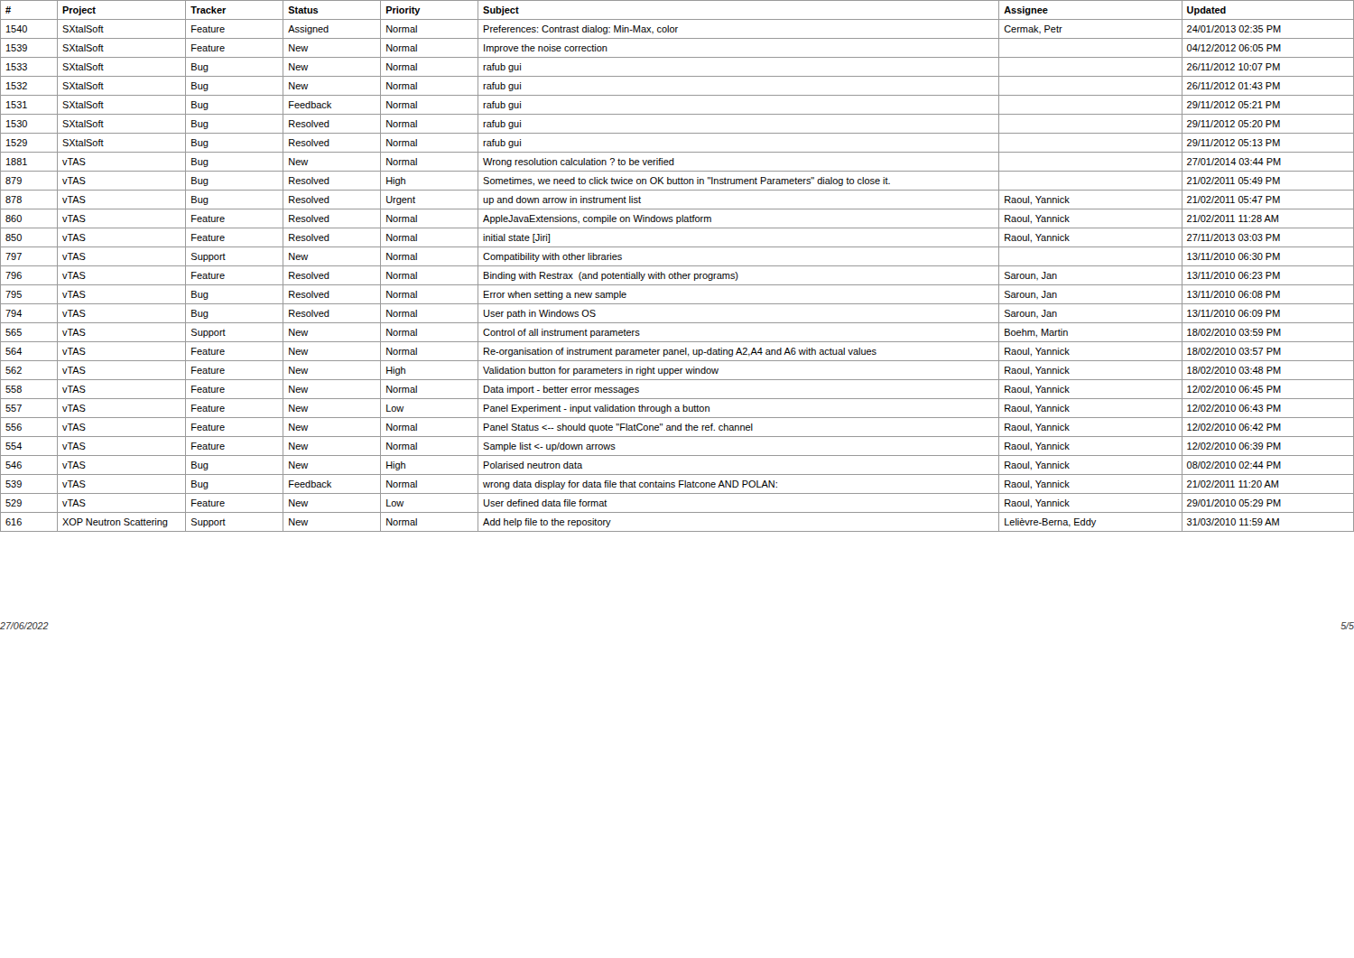| # | Project | Tracker | Status | Priority | Subject | Assignee | Updated |
| --- | --- | --- | --- | --- | --- | --- | --- |
| 1540 | SXtalSoft | Feature | Assigned | Normal | Preferences: Contrast dialog: Min-Max, color | Cermak, Petr | 24/01/2013 02:35 PM |
| 1539 | SXtalSoft | Feature | New | Normal | Improve the noise correction | | 04/12/2012 06:05 PM |
| 1533 | SXtalSoft | Bug | New | Normal | rafub gui | | 26/11/2012 10:07 PM |
| 1532 | SXtalSoft | Bug | New | Normal | rafub gui | | 26/11/2012 01:43 PM |
| 1531 | SXtalSoft | Bug | Feedback | Normal | rafub gui | | 29/11/2012 05:21 PM |
| 1530 | SXtalSoft | Bug | Resolved | Normal | rafub gui | | 29/11/2012 05:20 PM |
| 1529 | SXtalSoft | Bug | Resolved | Normal | rafub gui | | 29/11/2012 05:13 PM |
| 1881 | vTAS | Bug | New | Normal | Wrong resolution calculation ? to be verified | | 27/01/2014 03:44 PM |
| 879 | vTAS | Bug | Resolved | High | Sometimes, we need to click twice on OK button in "Instrument Parameters" dialog to close it. | | 21/02/2011 05:49 PM |
| 878 | vTAS | Bug | Resolved | Urgent | up and down arrow in instrument list | Raoul, Yannick | 21/02/2011 05:47 PM |
| 860 | vTAS | Feature | Resolved | Normal | AppleJavaExtensions, compile on Windows platform | Raoul, Yannick | 21/02/2011 11:28 AM |
| 850 | vTAS | Feature | Resolved | Normal | initial state [Jiri] | Raoul, Yannick | 27/11/2013 03:03 PM |
| 797 | vTAS | Support | New | Normal | Compatibility with other libraries | | 13/11/2010 06:30 PM |
| 796 | vTAS | Feature | Resolved | Normal | Binding with Restrax (and potentially with other programs) | Saroun, Jan | 13/11/2010 06:23 PM |
| 795 | vTAS | Bug | Resolved | Normal | Error when setting a new sample | Saroun, Jan | 13/11/2010 06:08 PM |
| 794 | vTAS | Bug | Resolved | Normal | User path in Windows OS | Saroun, Jan | 13/11/2010 06:09 PM |
| 565 | vTAS | Support | New | Normal | Control of all instrument parameters | Boehm, Martin | 18/02/2010 03:59 PM |
| 564 | vTAS | Feature | New | Normal | Re-organisation of instrument parameter panel, up-dating A2,A4 and A6 with actual values | Raoul, Yannick | 18/02/2010 03:57 PM |
| 562 | vTAS | Feature | New | High | Validation button for parameters in right upper window | Raoul, Yannick | 18/02/2010 03:48 PM |
| 558 | vTAS | Feature | New | Normal | Data import - better error messages | Raoul, Yannick | 12/02/2010 06:45 PM |
| 557 | vTAS | Feature | New | Low | Panel Experiment - input validation through a button | Raoul, Yannick | 12/02/2010 06:43 PM |
| 556 | vTAS | Feature | New | Normal | Panel Status <-- should quote "FlatCone" and the ref. channel | Raoul, Yannick | 12/02/2010 06:42 PM |
| 554 | vTAS | Feature | New | Normal | Sample list <- up/down arrows | Raoul, Yannick | 12/02/2010 06:39 PM |
| 546 | vTAS | Bug | New | High | Polarised neutron data | Raoul, Yannick | 08/02/2010 02:44 PM |
| 539 | vTAS | Bug | Feedback | Normal | wrong data display for data file that contains Flatcone AND POLAN: | Raoul, Yannick | 21/02/2011 11:20 AM |
| 529 | vTAS | Feature | New | Low | User defined data file format | Raoul, Yannick | 29/01/2010 05:29 PM |
| 616 | XOP Neutron Scattering | Support | New | Normal | Add help file to the repository | Lelièvre-Berna, Eddy | 31/03/2010 11:59 AM |
27/06/2022 5/5